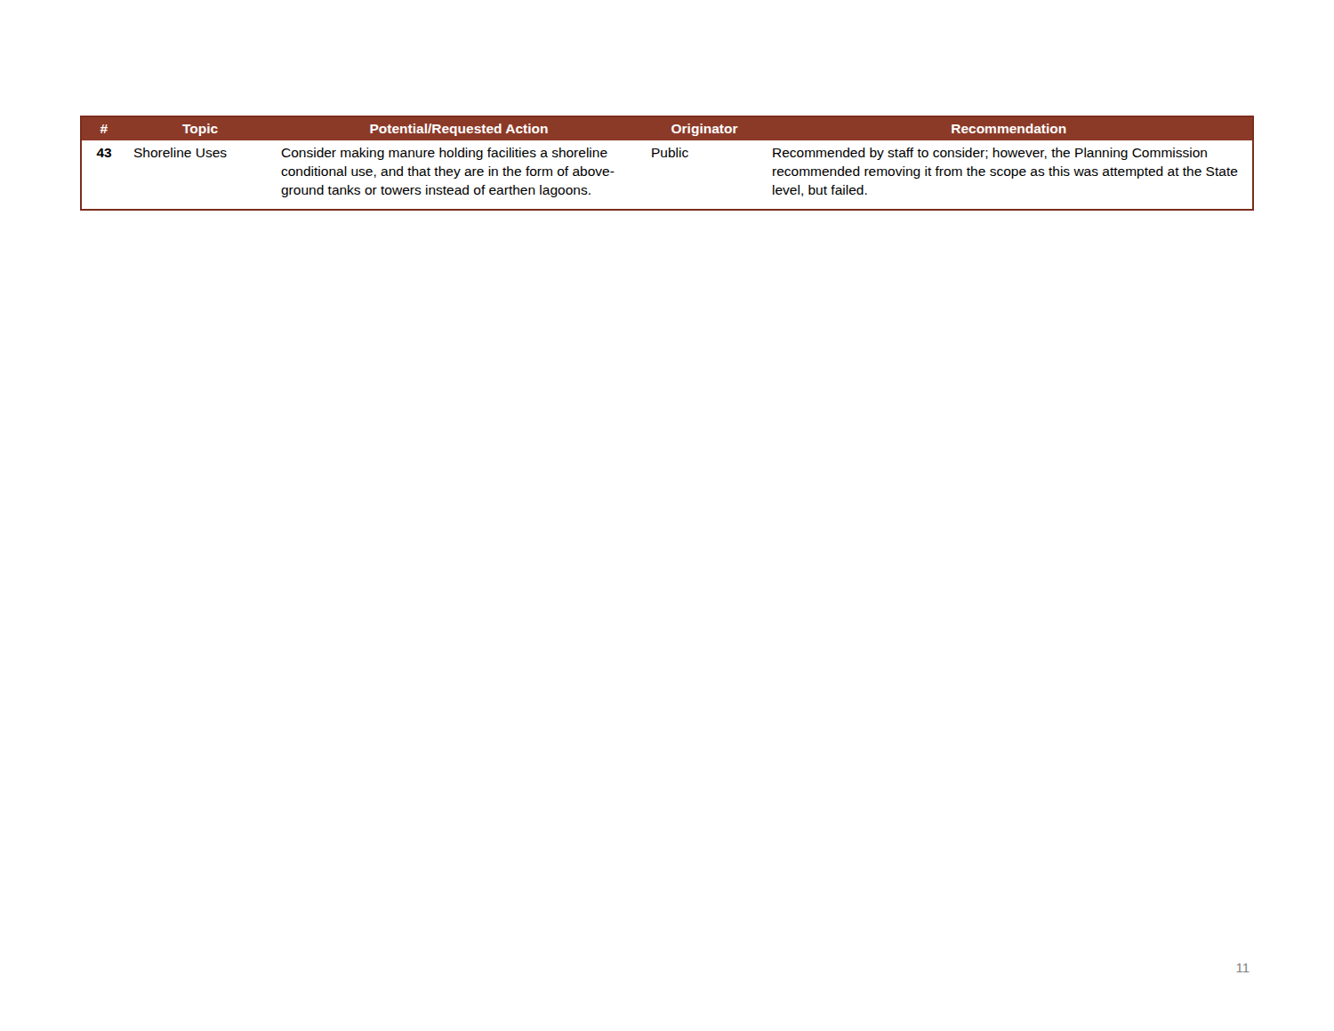| # | Topic | Potential/Requested Action | Originator | Recommendation |
| --- | --- | --- | --- | --- |
| 43 | Shoreline Uses | Consider making manure holding facilities a shoreline conditional use, and that they are in the form of above-ground tanks or towers instead of earthen lagoons. | Public | Recommended by staff to consider; however, the Planning Commission recommended removing it from the scope as this was attempted at the State level, but failed. |
11